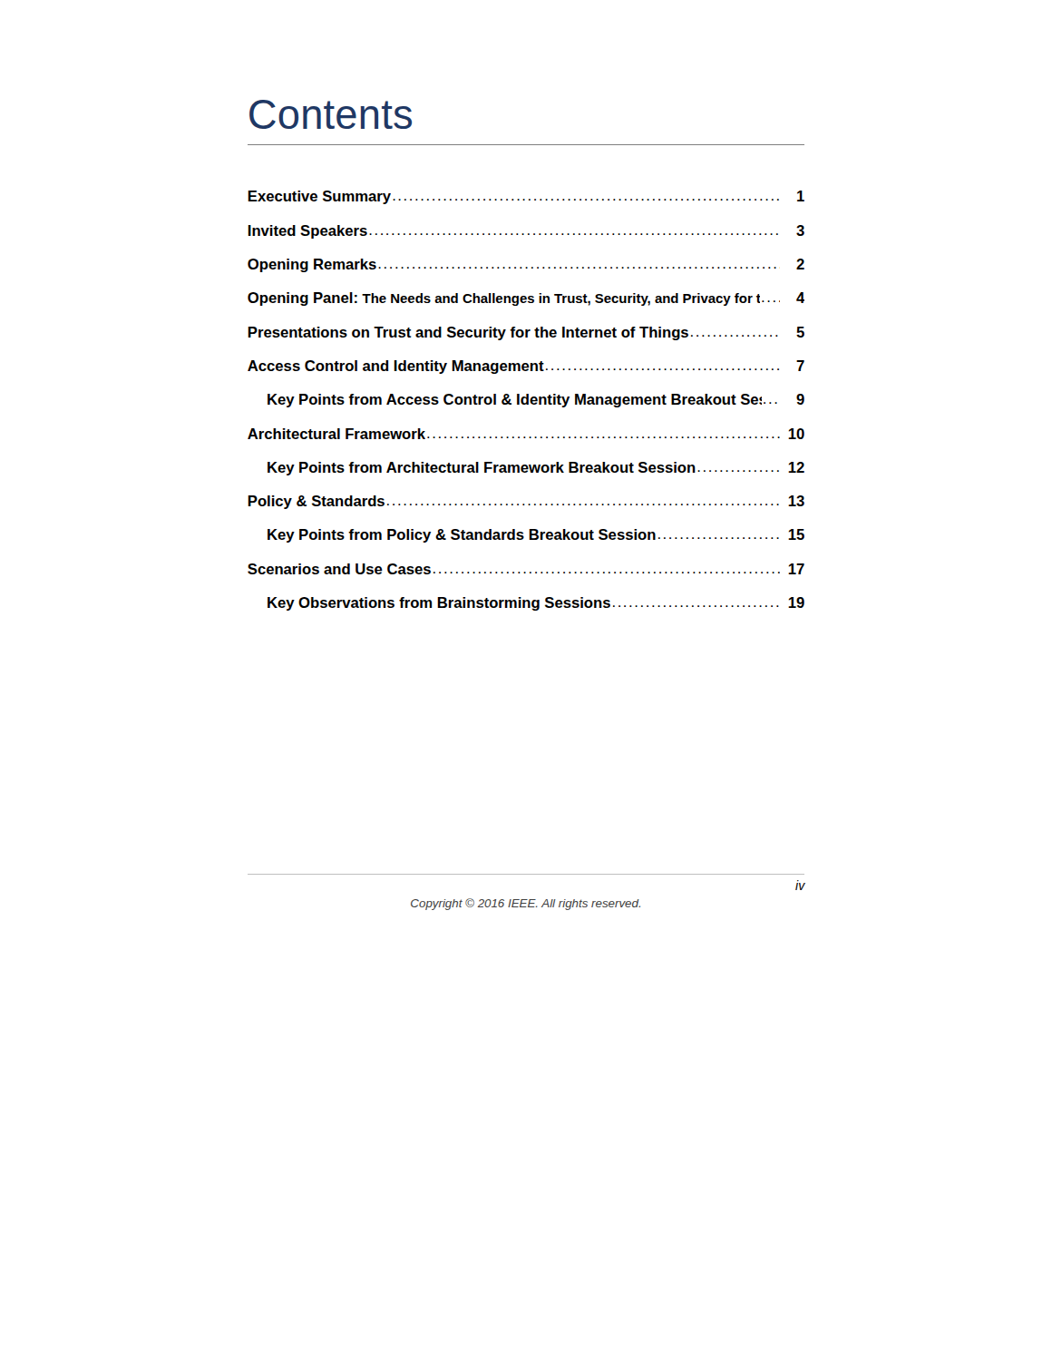Contents
Executive Summary .......................................................................................... 1
Invited Speakers ............................................................................................. 3
Opening Remarks ........................................................................................... 2
Opening Panel: The Needs and Challenges in Trust, Security, and Privacy for the IoT ...... 4
Presentations on Trust and Security for the Internet of Things .............................. 5
Access Control and Identity Management ............................................................ 7
Key Points from Access Control & Identity Management Breakout Session .......... 9
Architectural Framework ................................................................................... 10
Key Points from Architectural Framework Breakout Session ............................. 12
Policy & Standards ........................................................................................... 13
Key Points from Policy & Standards Breakout Session ..................................... 15
Scenarios and Use Cases .................................................................................... 17
Key Observations from Brainstorming Sessions ............................................... 19
iv
Copyright © 2016 IEEE. All rights reserved.